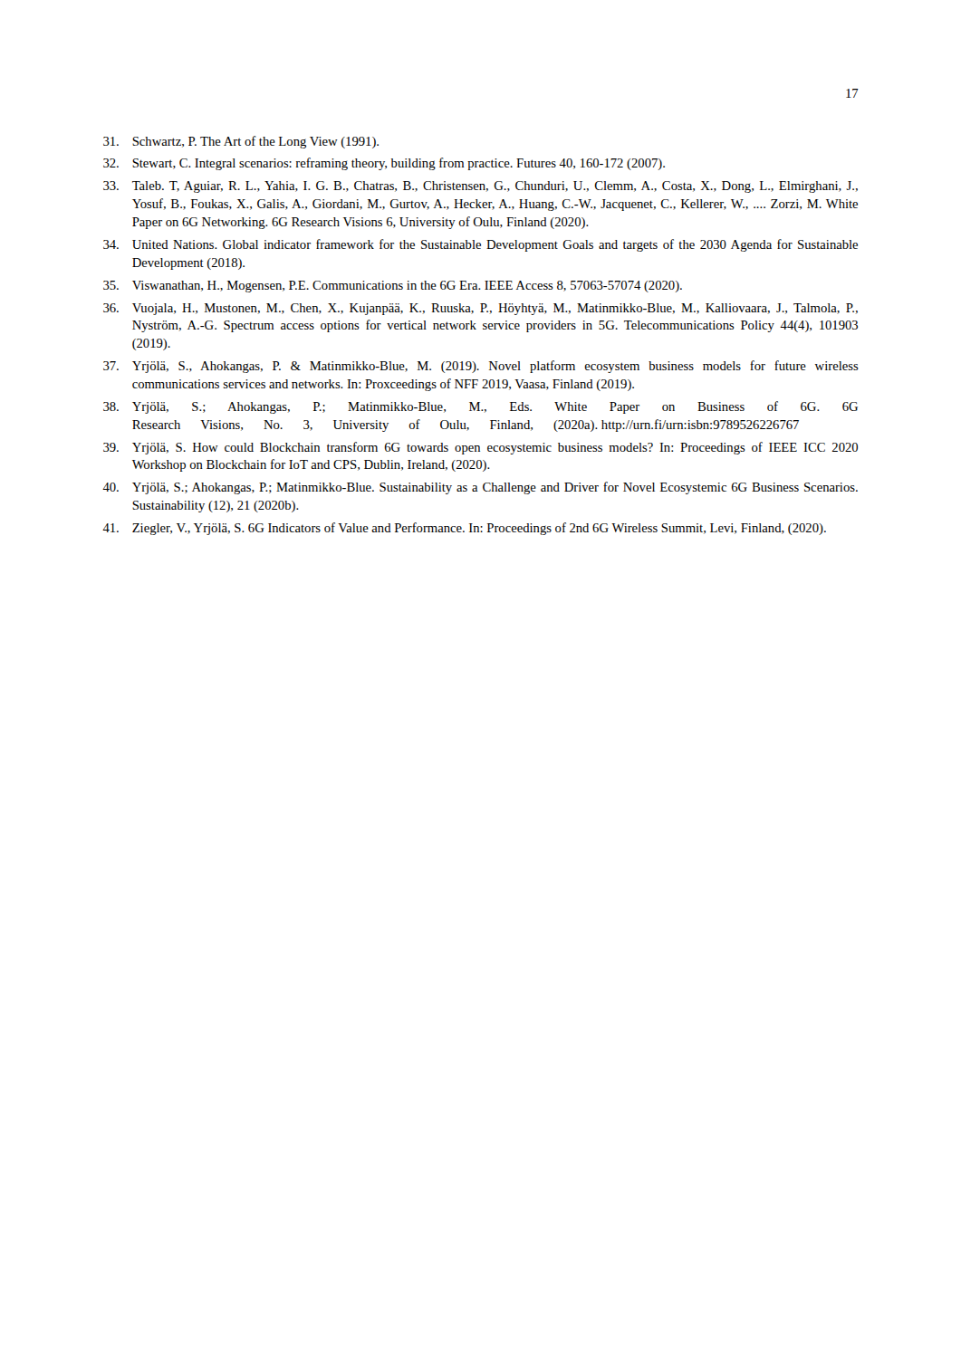17
31. Schwartz, P. The Art of the Long View (1991).
32. Stewart, C. Integral scenarios: reframing theory, building from practice. Futures 40, 160-172 (2007).
33. Taleb. T, Aguiar, R. L., Yahia, I. G. B., Chatras, B., Christensen, G., Chunduri, U., Clemm, A., Costa, X., Dong, L., Elmirghani, J., Yosuf, B., Foukas, X., Galis, A., Giordani, M., Gurtov, A., Hecker, A., Huang, C.-W., Jacquenet, C., Kellerer, W., .... Zorzi, M. White Paper on 6G Networking. 6G Research Visions 6, University of Oulu, Finland (2020).
34. United Nations. Global indicator framework for the Sustainable Development Goals and targets of the 2030 Agenda for Sustainable Development (2018).
35. Viswanathan, H., Mogensen, P.E. Communications in the 6G Era. IEEE Access 8, 57063-57074 (2020).
36. Vuojala, H., Mustonen, M., Chen, X., Kujanpää, K., Ruuska, P., Höyhtyä, M., Matinmikko-Blue, M., Kalliovaara, J., Talmola, P., Nyström, A.-G. Spectrum access options for vertical network service providers in 5G. Telecommunications Policy 44(4), 101903 (2019).
37. Yrjölä, S., Ahokangas, P. & Matinmikko-Blue, M. (2019). Novel platform ecosystem business models for future wireless communications services and networks. In: Proxceedings of NFF 2019, Vaasa, Finland (2019).
38. Yrjölä, S.; Ahokangas, P.; Matinmikko-Blue, M., Eds. White Paper on Business of 6G. 6G Research Visions, No. 3, University of Oulu, Finland, (2020a). http://urn.fi/urn:isbn:9789526226767
39. Yrjölä, S. How could Blockchain transform 6G towards open ecosystemic business models? In: Proceedings of IEEE ICC 2020 Workshop on Blockchain for IoT and CPS, Dublin, Ireland, (2020).
40. Yrjölä, S.; Ahokangas, P.; Matinmikko-Blue. Sustainability as a Challenge and Driver for Novel Ecosystemic 6G Business Scenarios. Sustainability (12), 21 (2020b).
41. Ziegler, V., Yrjölä, S. 6G Indicators of Value and Performance. In: Proceedings of 2nd 6G Wireless Summit, Levi, Finland, (2020).